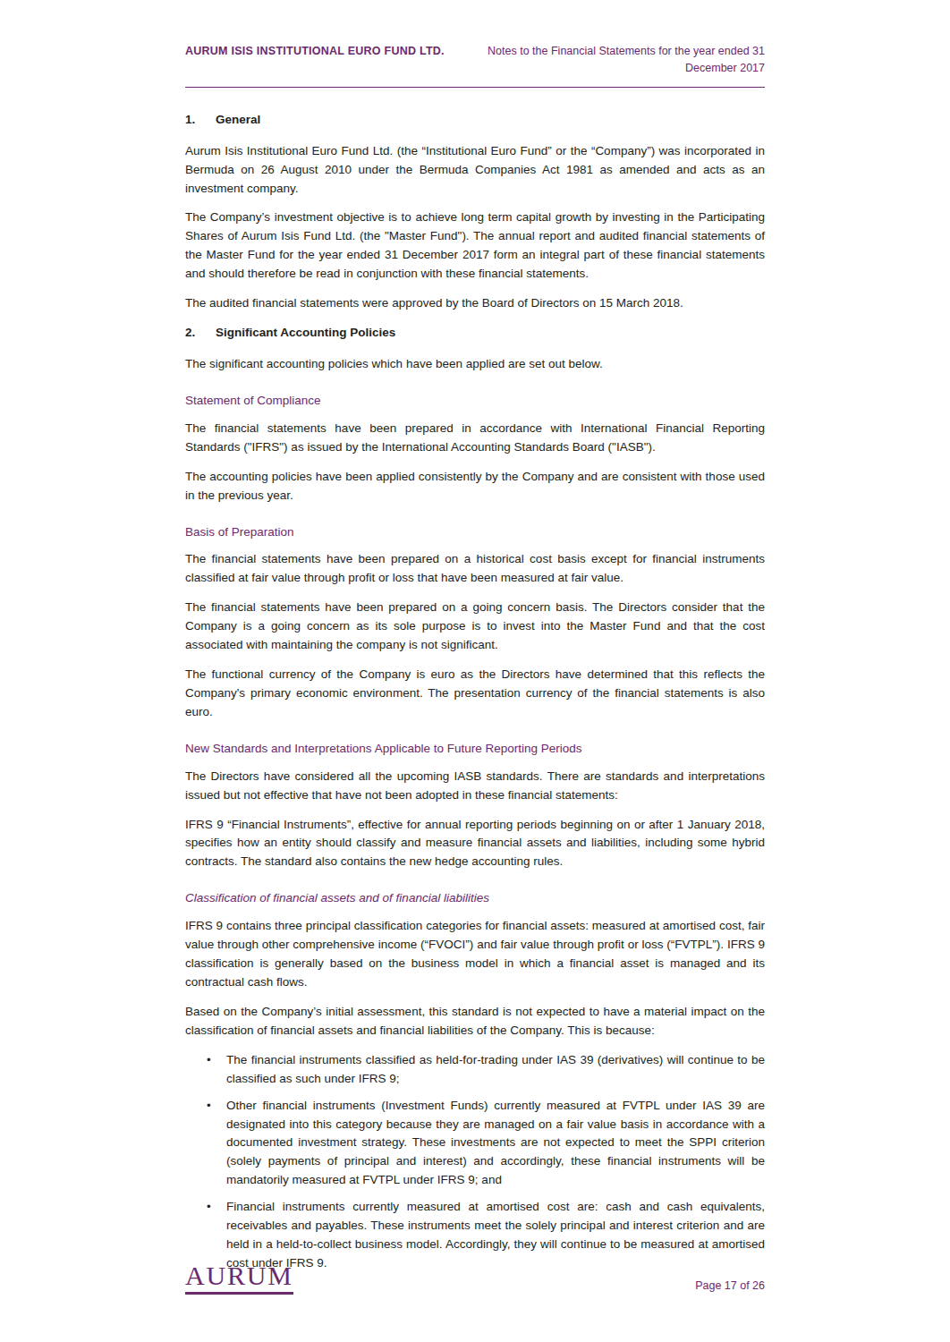Aurum Isis Institutional Euro Fund Ltd.
Notes to the Financial Statements for the year ended 31 December 2017
1. General
Aurum Isis Institutional Euro Fund Ltd. (the “Institutional Euro Fund” or the “Company”) was incorporated in Bermuda on 26 August 2010 under the Bermuda Companies Act 1981 as amended and acts as an investment company.
The Company’s investment objective is to achieve long term capital growth by investing in the Participating Shares of Aurum Isis Fund Ltd. (the "Master Fund"). The annual report and audited financial statements of the Master Fund for the year ended 31 December 2017 form an integral part of these financial statements and should therefore be read in conjunction with these financial statements.
The audited financial statements were approved by the Board of Directors on 15 March 2018.
2. Significant Accounting Policies
The significant accounting policies which have been applied are set out below.
Statement of Compliance
The financial statements have been prepared in accordance with International Financial Reporting Standards ("IFRS") as issued by the International Accounting Standards Board ("IASB").
The accounting policies have been applied consistently by the Company and are consistent with those used in the previous year.
Basis of Preparation
The financial statements have been prepared on a historical cost basis except for financial instruments classified at fair value through profit or loss that have been measured at fair value.
The financial statements have been prepared on a going concern basis. The Directors consider that the Company is a going concern as its sole purpose is to invest into the Master Fund and that the cost associated with maintaining the company is not significant.
The functional currency of the Company is euro as the Directors have determined that this reflects the Company's primary economic environment. The presentation currency of the financial statements is also euro.
New Standards and Interpretations Applicable to Future Reporting Periods
The Directors have considered all the upcoming IASB standards. There are standards and interpretations issued but not effective that have not been adopted in these financial statements:
IFRS 9 “Financial Instruments”, effective for annual reporting periods beginning on or after 1 January 2018, specifies how an entity should classify and measure financial assets and liabilities, including some hybrid contracts. The standard also contains the new hedge accounting rules.
Classification of financial assets and of financial liabilities
IFRS 9 contains three principal classification categories for financial assets: measured at amortised cost, fair value through other comprehensive income (“FVOCI”) and fair value through profit or loss (“FVTPL”). IFRS 9 classification is generally based on the business model in which a financial asset is managed and its contractual cash flows.
Based on the Company’s initial assessment, this standard is not expected to have a material impact on the classification of financial assets and financial liabilities of the Company. This is because:
The financial instruments classified as held-for-trading under IAS 39 (derivatives) will continue to be classified as such under IFRS 9;
Other financial instruments (Investment Funds) currently measured at FVTPL under IAS 39 are designated into this category because they are managed on a fair value basis in accordance with a documented investment strategy. These investments are not expected to meet the SPPI criterion (solely payments of principal and interest) and accordingly, these financial instruments will be mandatorily measured at FVTPL under IFRS 9; and
Financial instruments currently measured at amortised cost are: cash and cash equivalents, receivables and payables. These instruments meet the solely principal and interest criterion and are held in a held-to-collect business model. Accordingly, they will continue to be measured at amortised cost under IFRS 9.
AURUM
Page 17 of 26